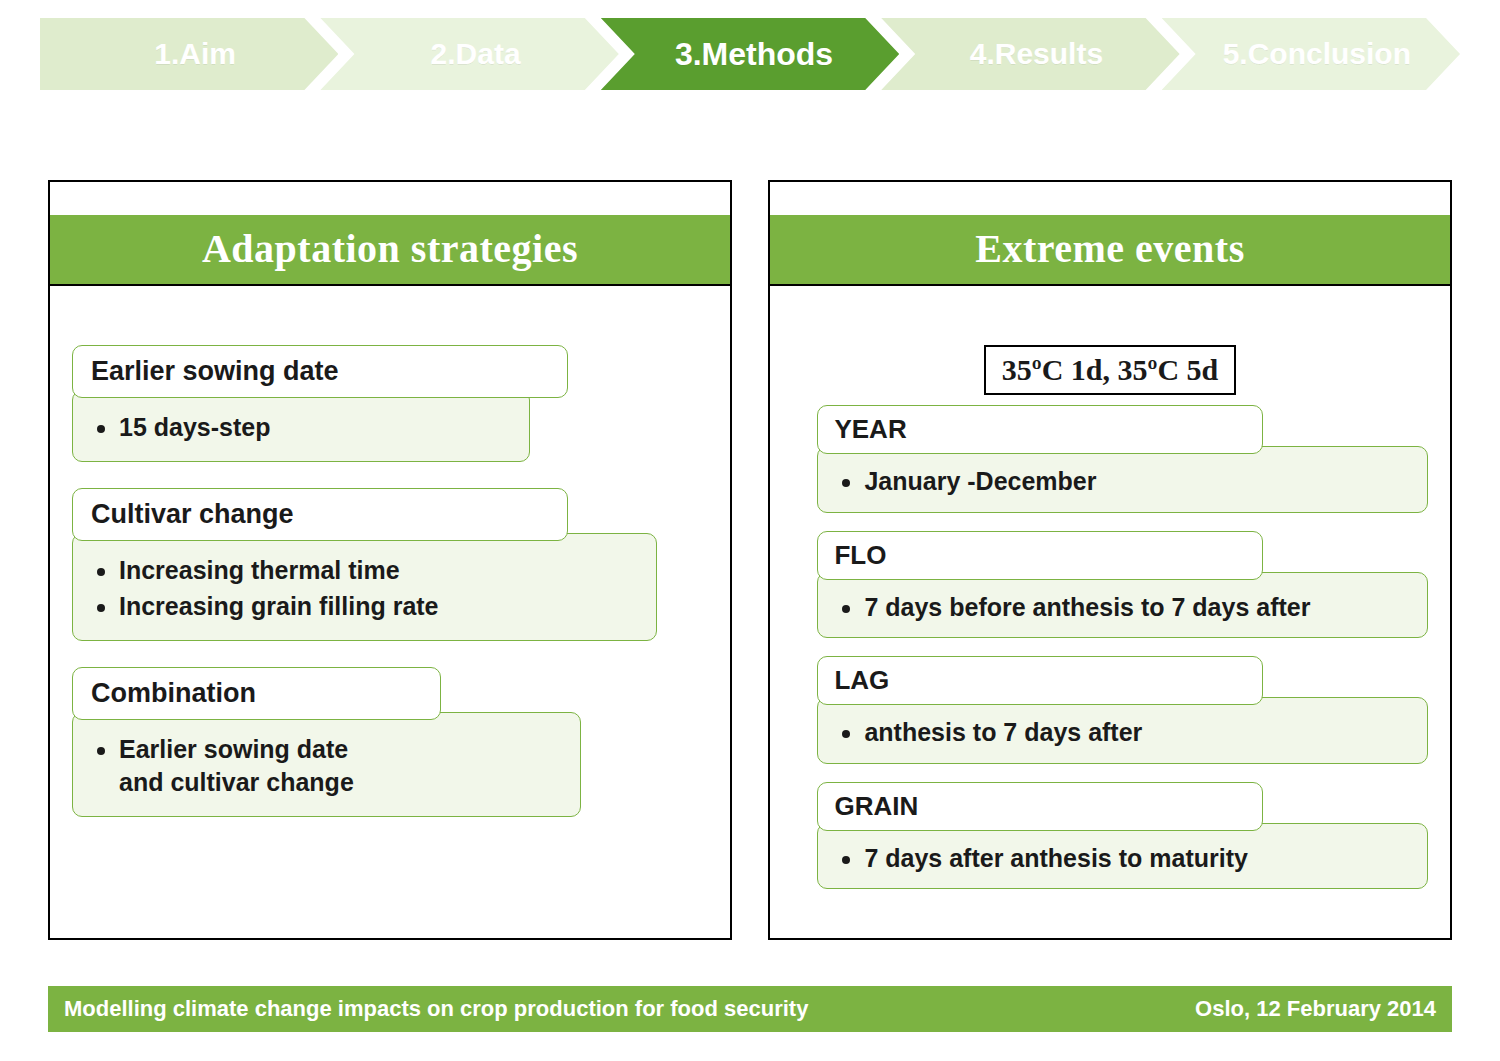1.Aim
2.Data
3.Methods
4.Results
5.Conclusion
Adaptation strategies
Earlier sowing date
15 days-step
Cultivar change
Increasing thermal time
Increasing grain filling rate
Combination
Earlier sowing date
and cultivar change
Extreme events
35ºC 1d, 35ºC 5d
YEAR
January -December
FLO
7 days before anthesis to 7 days after
LAG
anthesis to 7 days after
GRAIN
7 days after anthesis to maturity
Modelling climate change impacts on crop production for food security
Oslo, 12 February 2014